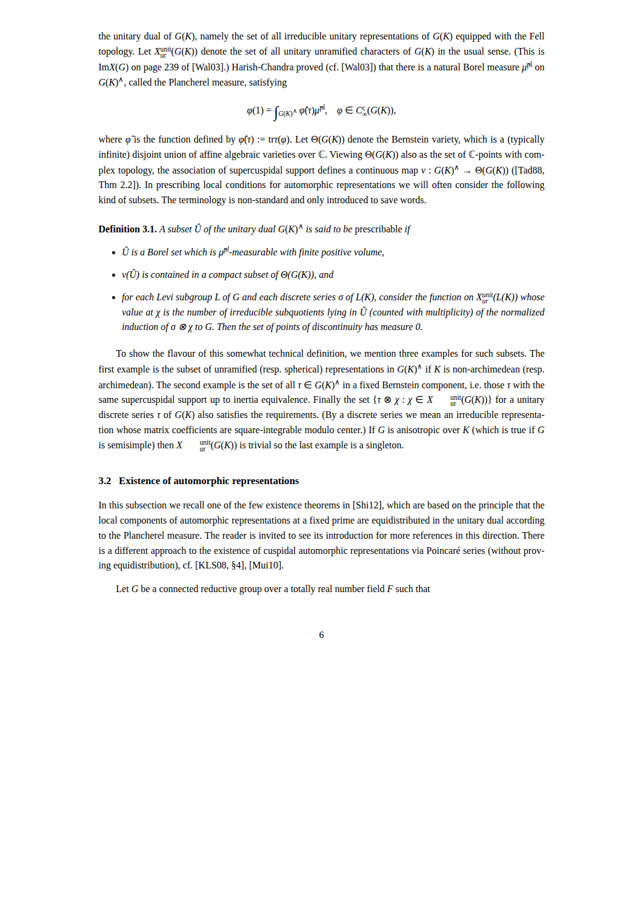the unitary dual of G(K), namely the set of all irreducible unitary representations of G(K) equipped with the Fell topology. Let Xunit ur(G(K)) denote the set of all unitary unramified characters of G(K) in the usual sense. (This is ImX(G) on page 239 of [Wal03].) Harish-Chandra proved (cf. [Wal03]) that there is a natural Borel measure μ̂pl on G(K)∧, called the Plancherel measure, satisfying
φ(1) = ∫G(K)∧ φ̂(τ)μ̂pl, φ ∈ Cc∞(G(K)),
where φ̂ is the function defined by φ̂(τ) := trτ(φ). Let Θ(G(K)) denote the Bernstein variety, which is a (typically infinite) disjoint union of affine algebraic varieties over ℂ. Viewing Θ(G(K)) also as the set of ℂ-points with complex topology, the association of supercuspidal support defines a continuous map ν : G(K)∧ → Θ(G(K)) ([Tad88, Thm 2.2]). In prescribing local conditions for automorphic representations we will often consider the following kind of subsets. The terminology is non-standard and only introduced to save words.
Definition 3.1. A subset Û of the unitary dual G(K)∧ is said to be prescribable if
Û is a Borel set which is μ̂pl-measurable with finite positive volume,
ν(Û) is contained in a compact subset of Θ(G(K)), and
for each Levi subgroup L of G and each discrete series σ of L(K), consider the function on Xunit ur(L(K)) whose value at χ is the number of irreducible subquotients lying in Û (counted with multiplicity) of the normalized induction of σ ⊗ χ to G. Then the set of points of discontinuity has measure 0.
To show the flavour of this somewhat technical definition, we mention three examples for such subsets. The first example is the subset of unramified (resp. spherical) representations in G(K)∧ if K is non-archimedean (resp. archimedean). The second example is the set of all τ ∈ G(K)∧ in a fixed Bernstein component, i.e. those τ with the same supercuspidal support up to inertia equivalence. Finally the set {τ ⊗ χ : χ ∈ Xunit ur(G(K))} for a unitary discrete series τ of G(K) also satisfies the requirements. (By a discrete series we mean an irreducible representation whose matrix coefficients are square-integrable modulo center.) If G is anisotropic over K (which is true if G is semisimple) then Xunit ur(G(K)) is trivial so the last example is a singleton.
3.2 Existence of automorphic representations
In this subsection we recall one of the few existence theorems in [Shi12], which are based on the principle that the local components of automorphic representations at a fixed prime are equidistributed in the unitary dual according to the Plancherel measure. The reader is invited to see its introduction for more references in this direction. There is a different approach to the existence of cuspidal automorphic representations via Poincaré series (without proving equidistribution), cf. [KLS08, §4], [Mui10].
Let G be a connected reductive group over a totally real number field F such that
6